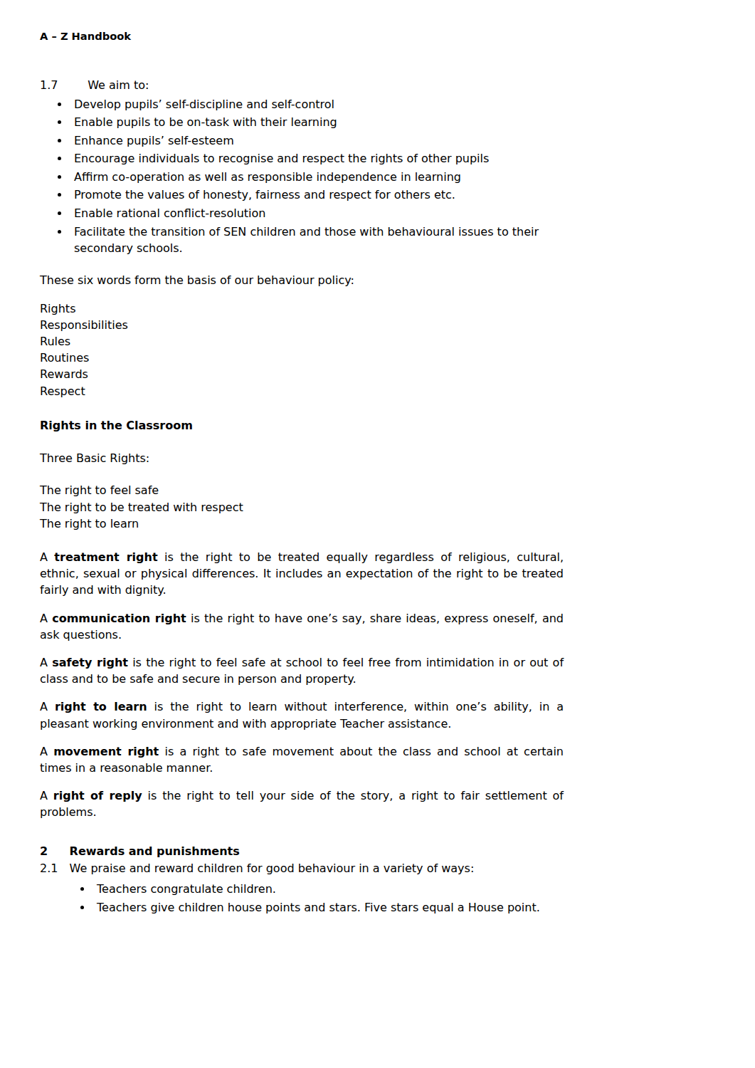A – Z Handbook
1.7 We aim to:
Develop pupils’ self-discipline and self-control
Enable pupils to be on-task with their learning
Enhance pupils’ self-esteem
Encourage individuals to recognise and respect the rights of other pupils
Affirm co-operation as well as responsible independence in learning
Promote the values of honesty, fairness and respect for others etc.
Enable rational conflict-resolution
Facilitate the transition of SEN children and those with behavioural issues to their secondary schools.
These six words form the basis of our behaviour policy:
Rights Responsibilities Rules Routines Rewards Respect
Rights in the Classroom
Three Basic Rights:
The right to feel safe The right to be treated with respect The right to learn
A treatment right is the right to be treated equally regardless of religious, cultural, ethnic, sexual or physical differences. It includes an expectation of the right to be treated fairly and with dignity.
A communication right is the right to have one’s say, share ideas, express oneself, and ask questions.
A safety right is the right to feel safe at school to feel free from intimidation in or out of class and to be safe and secure in person and property.
A right to learn is the right to learn without interference, within one’s ability, in a pleasant working environment and with appropriate Teacher assistance.
A movement right is a right to safe movement about the class and school at certain times in a reasonable manner.
A right of reply is the right to tell your side of the story, a right to fair settlement of problems.
2 Rewards and punishments
2.1 We praise and reward children for good behaviour in a variety of ways:
Teachers congratulate children.
Teachers give children house points and stars. Five stars equal a House point.